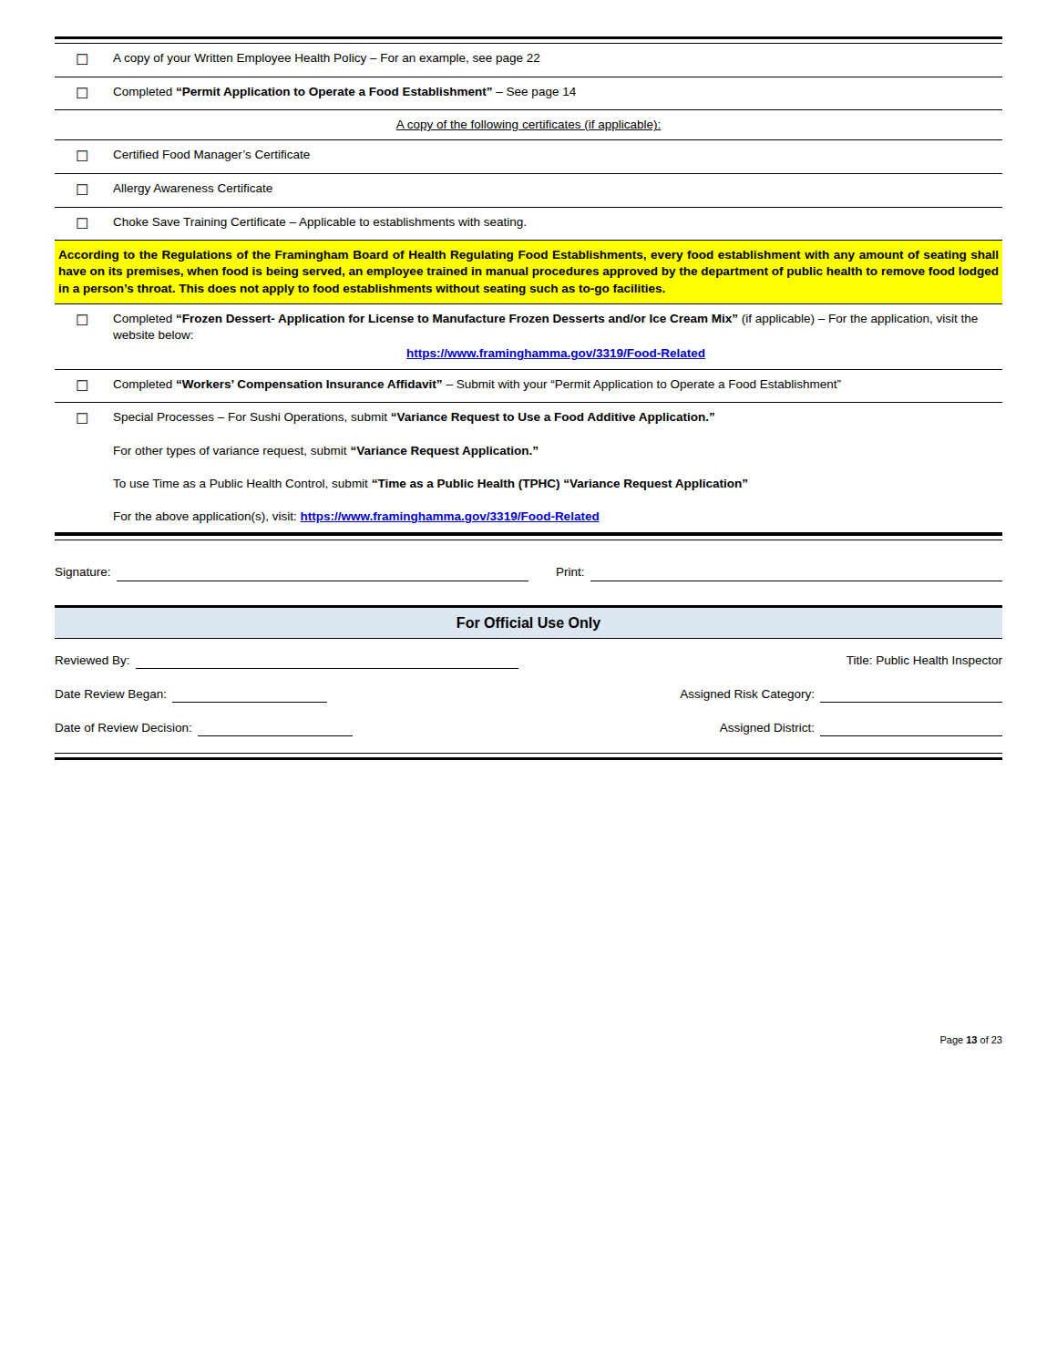| ☐ | A copy of your Written Employee Health Policy – For an example, see page 22 |
| ☐ | Completed “Permit Application to Operate a Food Establishment” – See page 14 |
| A copy of the following certificates (if applicable): |
| ☐ | Certified Food Manager’s Certificate |
| ☐ | Allergy Awareness Certificate |
| ☐ | Choke Save Training Certificate – Applicable to establishments with seating. |
| According to the Regulations of the Framingham Board of Health Regulating Food Establishments, every food establishment with any amount of seating shall have on its premises, when food is being served, an employee trained in manual procedures approved by the department of public health to remove food lodged in a person’s throat. This does not apply to food establishments without seating such as to-go facilities. |
| ☐ | Completed “Frozen Dessert- Application for License to Manufacture Frozen Desserts and/or Ice Cream Mix” (if applicable) – For the application, visit the website below: https://www.framinghamma.gov/3319/Food-Related |
| ☐ | Completed “Workers’ Compensation Insurance Affidavit” – Submit with your “Permit Application to Operate a Food Establishment” |
| ☐ | Special Processes – For Sushi Operations, submit “Variance Request to Use a Food Additive Application.” For other types of variance request, submit “Variance Request Application.” To use Time as a Public Health Control, submit “Time as a Public Health (TPHC) “Variance Request Application” For the above application(s), visit: https://www.framinghamma.gov/3319/Food-Related |
Signature: Print:
For Official Use Only
Reviewed By:
Title: Public Health Inspector
Date Review Began:
Assigned Risk Category:
Date of Review Decision:
Assigned District:
Page 13 of 23